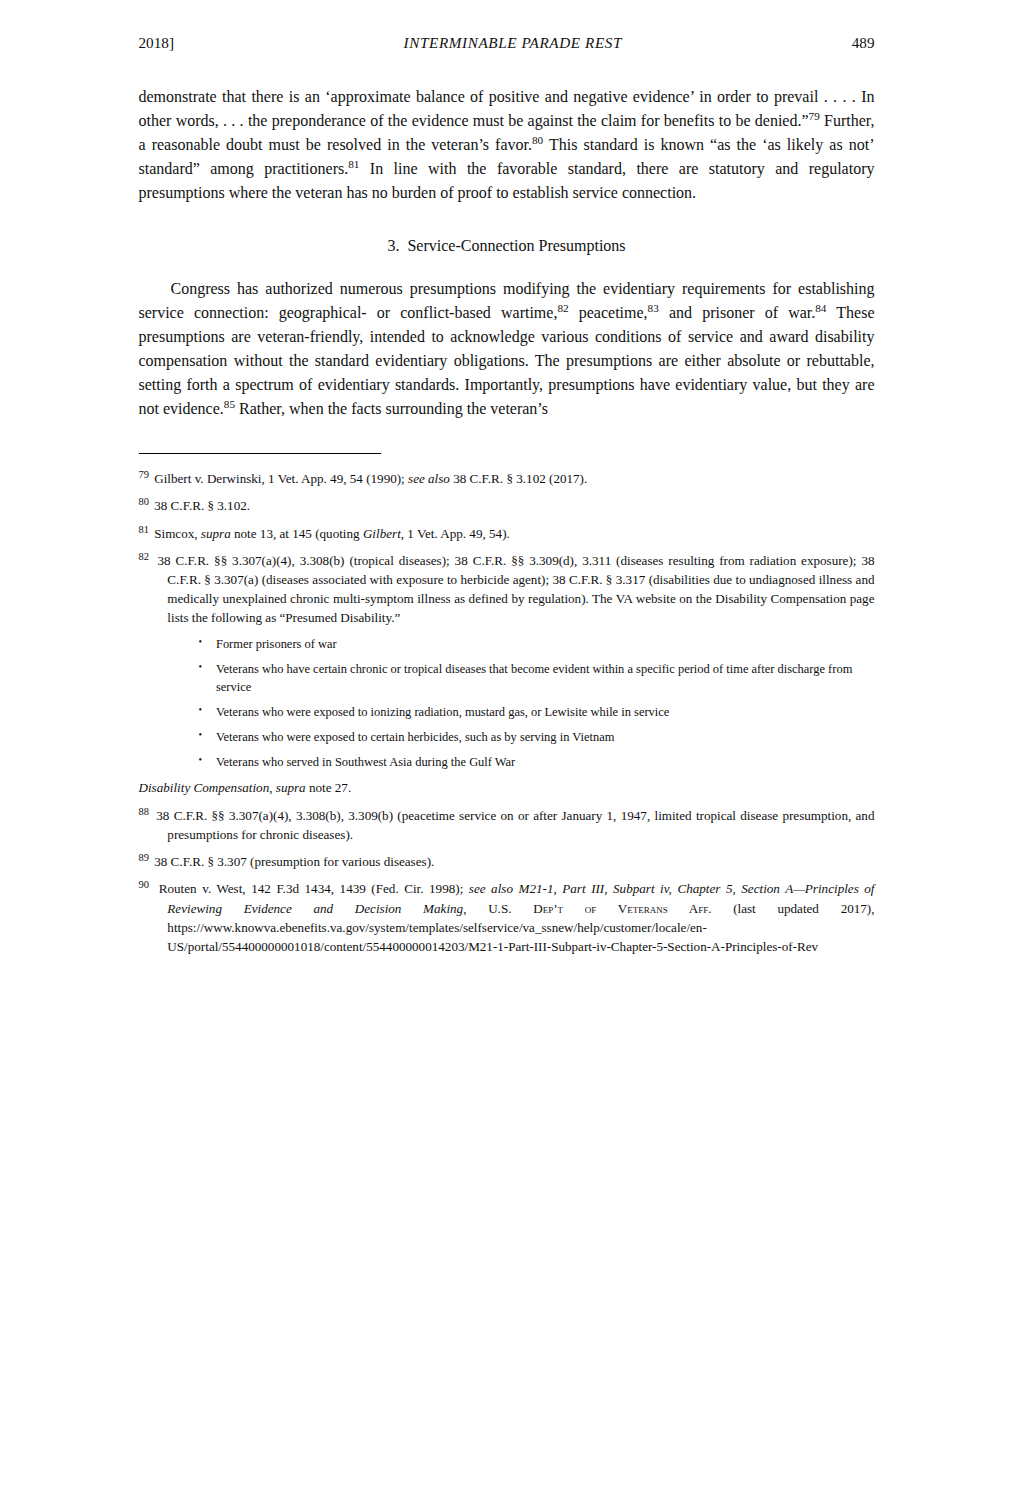2018] Interminable Parade Rest 489
demonstrate that there is an ‘approximate balance of positive and negative evidence’ in order to prevail . . . . In other words, . . . the preponderance of the evidence must be against the claim for benefits to be denied.”79 Further, a reasonable doubt must be resolved in the veteran’s favor.80 This standard is known “as the ‘as likely as not’ standard” among practitioners.81 In line with the favorable standard, there are statutory and regulatory presumptions where the veteran has no burden of proof to establish service connection.
3. Service-Connection Presumptions
Congress has authorized numerous presumptions modifying the evidentiary requirements for establishing service connection: geographical- or conflict-based wartime,82 peacetime,83 and prisoner of war.84 These presumptions are veteran-friendly, intended to acknowledge various conditions of service and award disability compensation without the standard evidentiary obligations. The presumptions are either absolute or rebuttable, setting forth a spectrum of evidentiary standards. Importantly, presumptions have evidentiary value, but they are not evidence.85 Rather, when the facts surrounding the veteran’s
Gilbert v. Derwinski, 1 Vet. App. 49, 54 (1990); see also 38 C.F.R. § 3.102 (2017).
38 C.F.R. § 3.102.
Simcox, supra note 13, at 145 (quoting Gilbert, 1 Vet. App. 49, 54).
38 C.F.R. §§ 3.307(a)(4), 3.308(b) (tropical diseases); 38 C.F.R. §§ 3.309(d), 3.311 (diseases resulting from radiation exposure); 38 C.F.R. § 3.307(a) (diseases associated with exposure to herbicide agent); 38 C.F.R. § 3.317 (disabilities due to undiagnosed illness and medically unexplained chronic multi-symptom illness as defined by regulation). The VA website on the Disability Compensation page lists the following as “Presumed Disability.”
Former prisoners of war
Veterans who have certain chronic or tropical diseases that become evident within a specific period of time after discharge from service
Veterans who were exposed to ionizing radiation, mustard gas, or Lewisite while in service
Veterans who were exposed to certain herbicides, such as by serving in Vietnam
Veterans who served in Southwest Asia during the Gulf War
Disability Compensation, supra note 27.
38 C.F.R. §§ 3.307(a)(4), 3.308(b), 3.309(b) (peacetime service on or after January 1, 1947, limited tropical disease presumption, and presumptions for chronic diseases).
38 C.F.R. § 3.307 (presumption for various diseases).
Routen v. West, 142 F.3d 1434, 1439 (Fed. Cir. 1998); see also M21-1, Part III, Subpart iv, Chapter 5, Section A—Principles of Reviewing Evidence and Decision Making, U.S. Dep’t of Veterans Aff. (last updated 2017), https://www.knowva.ebenefits.va.gov/system/templates/selfservice/va_ssnew/help/customer/locale/en-US/portal/554400000001018/content/554400000014203/M21-1-Part-III-Subpart-iv-Chapter-5-Section-A-Principles-of-Rev